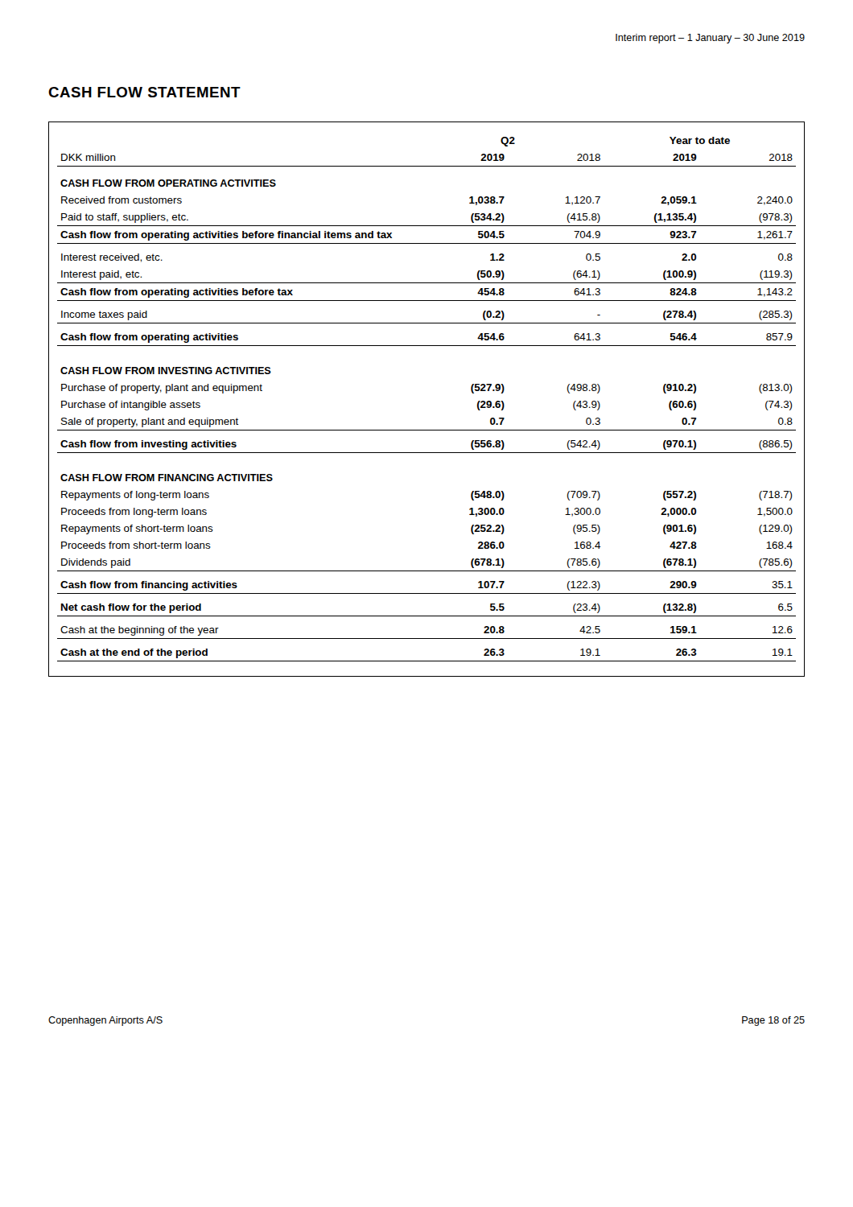Interim report – 1 January – 30 June 2019
CASH FLOW STATEMENT
| | Q2 | Year to date |
| DKK million | 2019 | 2018 | 2019 | 2018 |
| CASH FLOW FROM OPERATING ACTIVITIES |
| Received from customers | 1,038.7 | 1,120.7 | 2,059.1 | 2,240.0 |
| Paid to staff, suppliers, etc. | (534.2) | (415.8) | (1,135.4) | (978.3) |
| Cash flow from operating activities before financial items and tax | 504.5 | 704.9 | 923.7 | 1,261.7 |
| Interest received, etc. | 1.2 | 0.5 | 2.0 | 0.8 |
| Interest paid, etc. | (50.9) | (64.1) | (100.9) | (119.3) |
| Cash flow from operating activities before tax | 454.8 | 641.3 | 824.8 | 1,143.2 |
| Income taxes paid | (0.2) | - | (278.4) | (285.3) |
| Cash flow from operating activities | 454.6 | 641.3 | 546.4 | 857.9 |
| CASH FLOW FROM INVESTING ACTIVITIES |
| Purchase of property, plant and equipment | (527.9) | (498.8) | (910.2) | (813.0) |
| Purchase of intangible assets | (29.6) | (43.9) | (60.6) | (74.3) |
| Sale of property, plant and equipment | 0.7 | 0.3 | 0.7 | 0.8 |
| Cash flow from investing activities | (556.8) | (542.4) | (970.1) | (886.5) |
| CASH FLOW FROM FINANCING ACTIVITIES |
| Repayments of long-term loans | (548.0) | (709.7) | (557.2) | (718.7) |
| Proceeds from long-term loans | 1,300.0 | 1,300.0 | 2,000.0 | 1,500.0 |
| Repayments of short-term loans | (252.2) | (95.5) | (901.6) | (129.0) |
| Proceeds from short-term loans | 286.0 | 168.4 | 427.8 | 168.4 |
| Dividends paid | (678.1) | (785.6) | (678.1) | (785.6) |
| Cash flow from financing activities | 107.7 | (122.3) | 290.9 | 35.1 |
| Net cash flow for the period | 5.5 | (23.4) | (132.8) | 6.5 |
| Cash at the beginning of the year | 20.8 | 42.5 | 159.1 | 12.6 |
| Cash at the end of the period | 26.3 | 19.1 | 26.3 | 19.1 |
Copenhagen Airports A/S Page 18 of 25